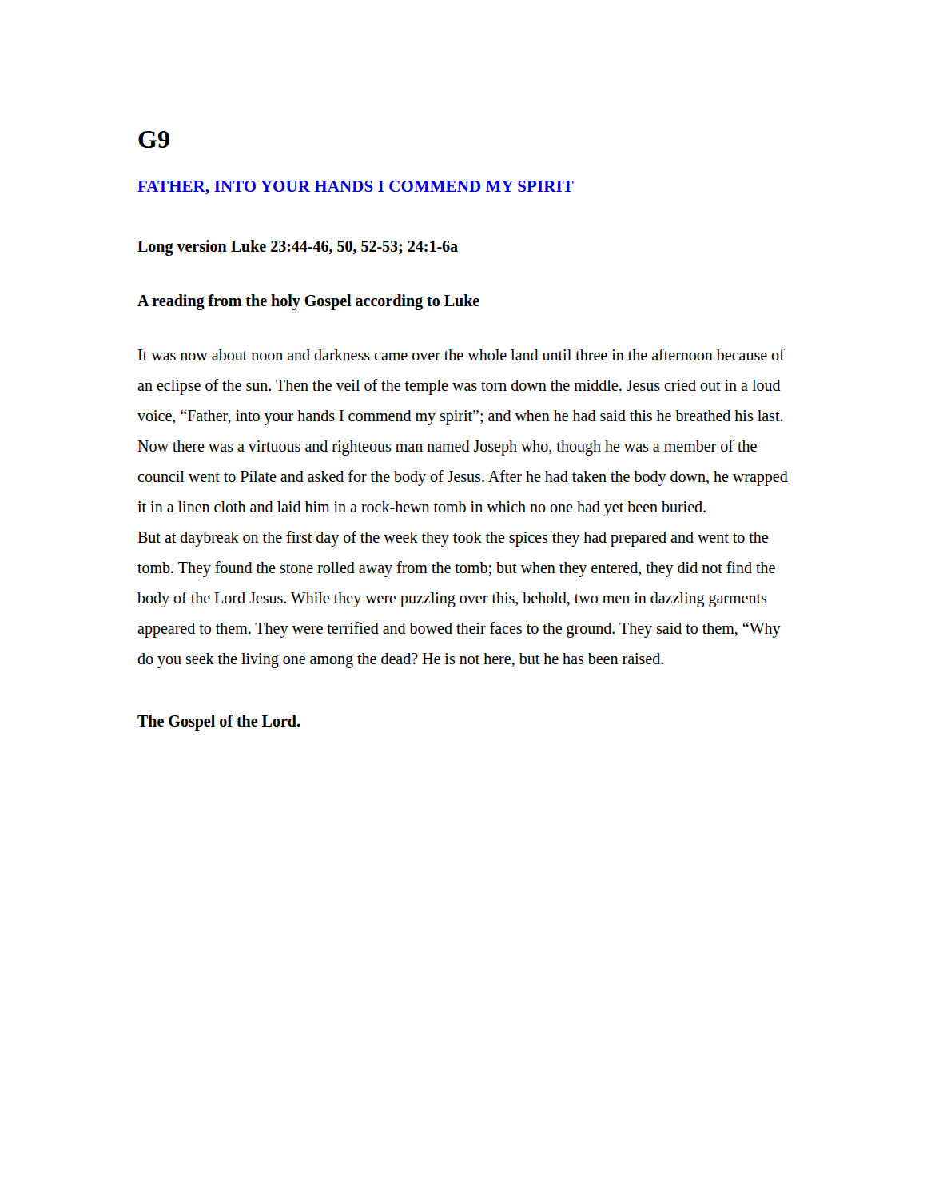G9
Father, Into Your Hands I Commend My Spirit
Long version Luke 23:44-46, 50, 52-53; 24:1-6a
A reading from the holy Gospel according to Luke
It was now about noon and darkness came over the whole land until three in the afternoon because of an eclipse of the sun. Then the veil of the temple was torn down the middle. Jesus cried out in a loud voice, “Father, into your hands I commend my spirit”; and when he had said this he breathed his last. Now there was a virtuous and righteous man named Joseph who, though he was a member of the council went to Pilate and asked for the body of Jesus. After he had taken the body down, he wrapped it in a linen cloth and laid him in a rock-hewn tomb in which no one had yet been buried.
But at daybreak on the first day of the week they took the spices they had prepared and went to the tomb. They found the stone rolled away from the tomb; but when they entered, they did not find the body of the Lord Jesus. While they were puzzling over this, behold, two men in dazzling garments appeared to them. They were terrified and bowed their faces to the ground. They said to them, “Why do you seek the living one among the dead? He is not here, but he has been raised.
The Gospel of the Lord.